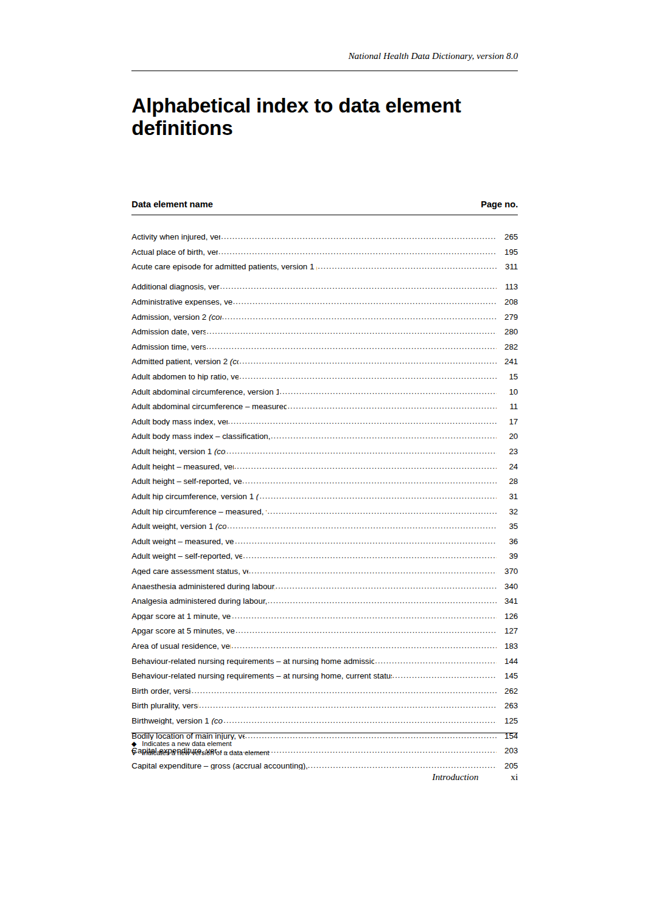National Health Data Dictionary, version 8.0
Alphabetical index to data element
definitions
Data element name Page no.
Activity when injured, version 1........................................................................................................................... 265
Actual place of birth, version 1............................................................................................................................. 195
Acute care episode for admitted patients, version 1 (concept)........................................................................... 311
Additional diagnosis, version 4........................................................................................................................... 113
Administrative expenses, version 1..................................................................................................................... 208
Admission, version 2 (concept)......................................................................................................................... 279
Admission date, version 4................................................................................................................................. 280
Admission time, version 2................................................................................................................................. 282
Admitted patient, version 2 (concept)................................................................................................................. 241
Adult abdomen to hip ratio, version 1................................................................................................................. 15
Adult abdominal circumference, version 1 (concept)................................................................................................. 10
Adult abdominal circumference – measured, version 1............................................................................................. 11
Adult body mass index, version 1....................................................................................................................... 17
Adult body mass index – classification, version 1..................................................................................................... 20
Adult height, version 1 (concept)....................................................................................................................... 23
Adult height – measured, version 1................................................................................................................... 24
Adult height – self-reported, version 1............................................................................................................... 28
Adult hip circumference, version 1 (concept)......................................................................................................... 31
Adult hip circumference – measured, version 1..................................................................................................... 32
Adult weight, version 1 (concept)....................................................................................................................... 35
Adult weight – measured, version 1................................................................................................................... 36
Adult weight – self-reported, version 1............................................................................................................... 39
Aged care assessment status, version 1............................................................................................................. 370
Anaesthesia administered during labour, version 1................................................................................................... 340
Analgesia administered during labour, version 1....................................................................................................... 341
Apgar score at 1 minute, version 1..................................................................................................................... 126
Apgar score at 5 minutes, version 1................................................................................................................... 127
Area of usual residence, version 3..................................................................................................................... 183
Behaviour-related nursing requirements – at nursing home admission, version 1................................................... 144
Behaviour-related nursing requirements – at nursing home, current status, version 1........................................... 145
Birth order, version 1......................................................................................................................................... 262
Birth plurality, version 1..................................................................................................................................... 263
Birthweight, version 1 (concept)......................................................................................................................... 125
Bodily location of main injury, version 1............................................................................................................... 154
Capital expenditure, version 1............................................................................................................................. 203
Capital expenditure – gross (accrual accounting), version 2................................................................................. 205
◆Indicates a new data element
∇Indicates a new version of a data element
Introduction xi